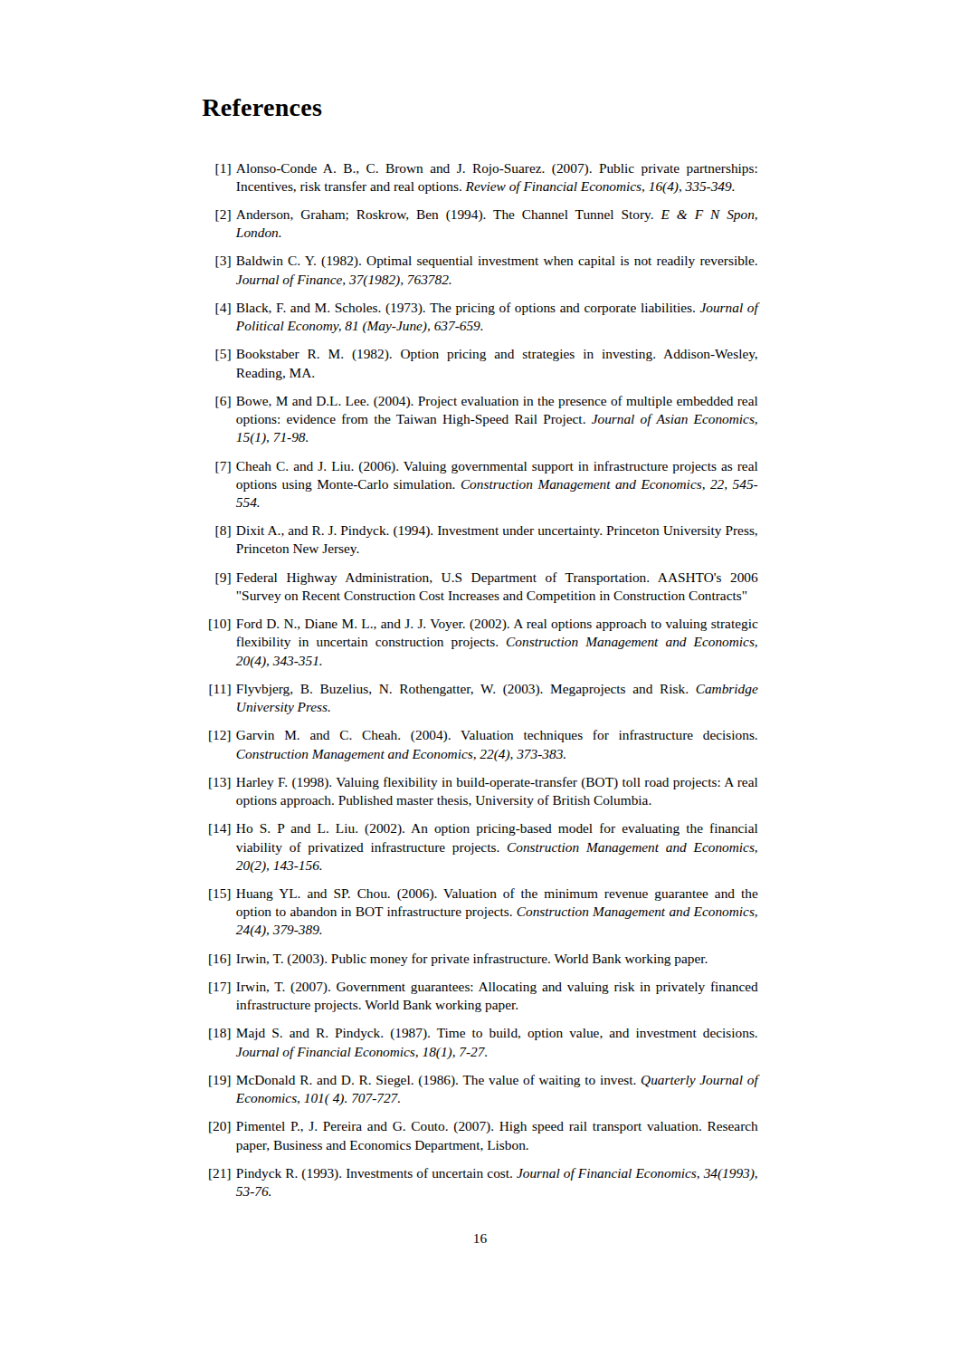References
[1] Alonso-Conde A. B., C. Brown and J. Rojo-Suarez. (2007). Public private partnerships: Incentives, risk transfer and real options. Review of Financial Economics, 16(4), 335-349.
[2] Anderson, Graham; Roskrow, Ben (1994). The Channel Tunnel Story. E & F N Spon, London.
[3] Baldwin C. Y. (1982). Optimal sequential investment when capital is not readily reversible. Journal of Finance, 37(1982), 763782.
[4] Black, F. and M. Scholes. (1973). The pricing of options and corporate liabilities. Journal of Political Economy, 81 (May-June), 637-659.
[5] Bookstaber R. M. (1982). Option pricing and strategies in investing. Addison-Wesley, Reading, MA.
[6] Bowe, M and D.L. Lee. (2004). Project evaluation in the presence of multiple embedded real options: evidence from the Taiwan High-Speed Rail Project. Journal of Asian Economics, 15(1), 71-98.
[7] Cheah C. and J. Liu. (2006). Valuing governmental support in infrastructure projects as real options using Monte-Carlo simulation. Construction Management and Economics, 22, 545-554.
[8] Dixit A., and R. J. Pindyck. (1994). Investment under uncertainty. Princeton University Press, Princeton New Jersey.
[9] Federal Highway Administration, U.S Department of Transportation. AASHTO's 2006 "Survey on Recent Construction Cost Increases and Competition in Construction Contracts"
[10] Ford D. N., Diane M. L., and J. J. Voyer. (2002). A real options approach to valuing strategic flexibility in uncertain construction projects. Construction Management and Economics, 20(4), 343-351.
[11] Flyvbjerg, B. Buzelius, N. Rothengatter, W. (2003). Megaprojects and Risk. Cambridge University Press.
[12] Garvin M. and C. Cheah. (2004). Valuation techniques for infrastructure decisions. Construction Management and Economics, 22(4), 373-383.
[13] Harley F. (1998). Valuing flexibility in build-operate-transfer (BOT) toll road projects: A real options approach. Published master thesis, University of British Columbia.
[14] Ho S. P and L. Liu. (2002). An option pricing-based model for evaluating the financial viability of privatized infrastructure projects. Construction Management and Economics, 20(2), 143-156.
[15] Huang YL. and SP. Chou. (2006). Valuation of the minimum revenue guarantee and the option to abandon in BOT infrastructure projects. Construction Management and Economics, 24(4), 379-389.
[16] Irwin, T. (2003). Public money for private infrastructure. World Bank working paper.
[17] Irwin, T. (2007). Government guarantees: Allocating and valuing risk in privately financed infrastructure projects. World Bank working paper.
[18] Majd S. and R. Pindyck. (1987). Time to build, option value, and investment decisions. Journal of Financial Economics, 18(1), 7-27.
[19] McDonald R. and D. R. Siegel. (1986). The value of waiting to invest. Quarterly Journal of Economics, 101( 4). 707-727.
[20] Pimentel P., J. Pereira and G. Couto. (2007). High speed rail transport valuation. Research paper, Business and Economics Department, Lisbon.
[21] Pindyck R. (1993). Investments of uncertain cost. Journal of Financial Economics, 34(1993), 53-76.
16